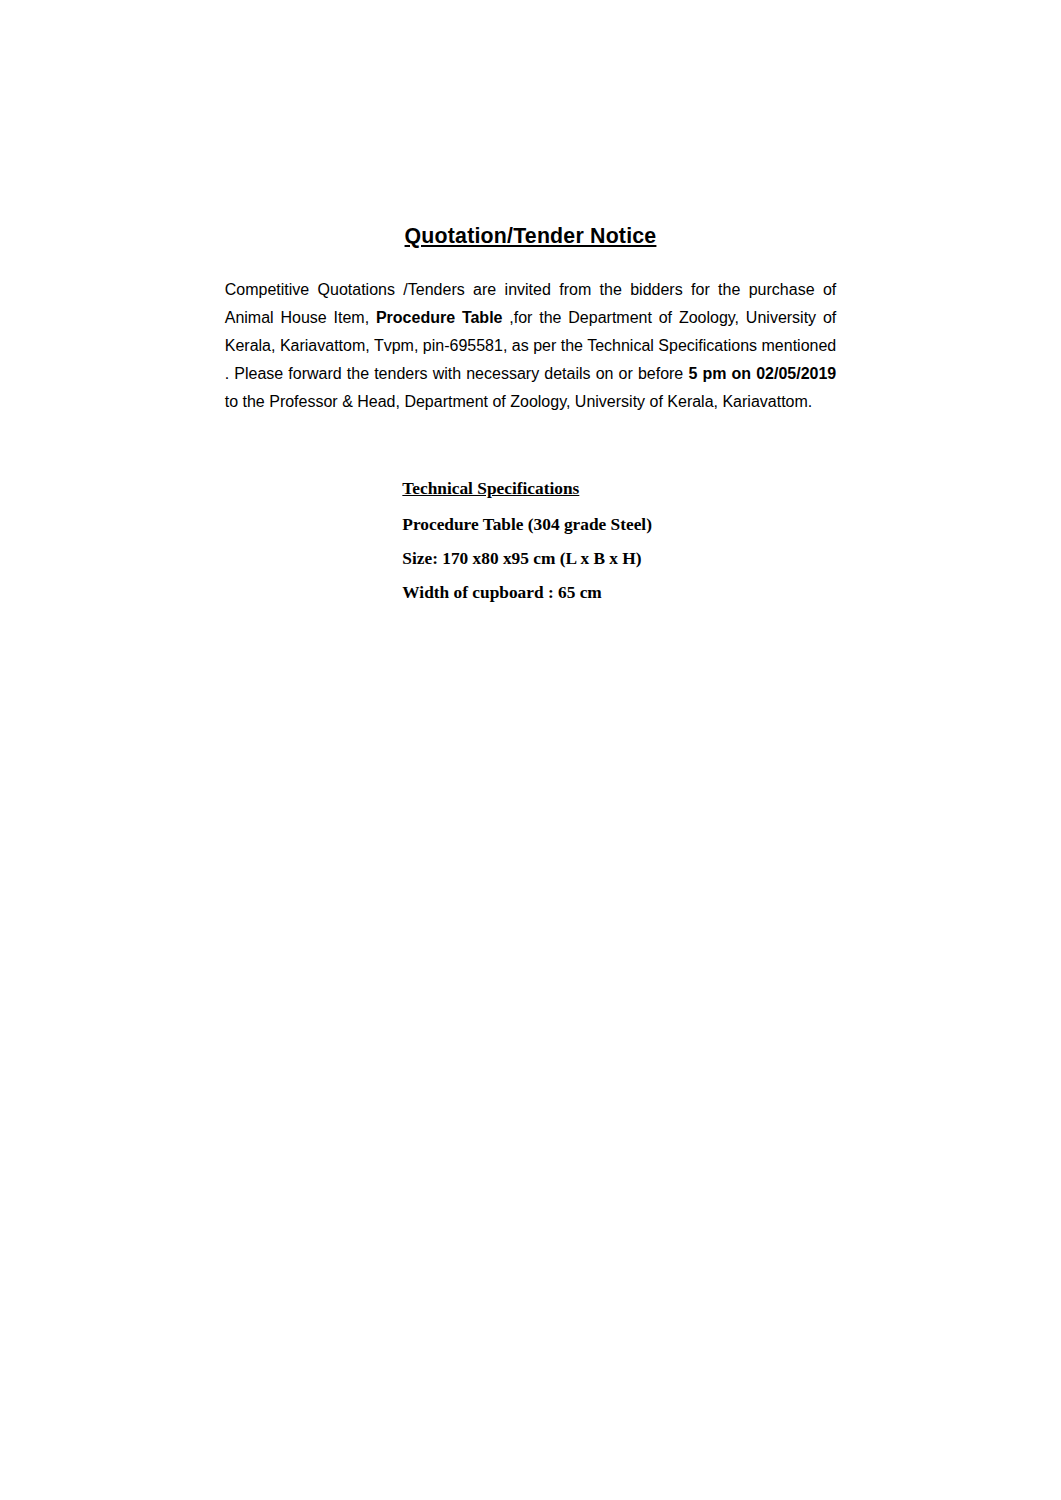Quotation/Tender Notice
Competitive Quotations /Tenders are invited from the bidders for the purchase of Animal House Item, Procedure Table ,for the Department of Zoology, University of Kerala, Kariavattom, Tvpm, pin-695581, as per the Technical Specifications mentioned . Please forward the tenders with necessary details on or before 5 pm on 02/05/2019 to the Professor & Head, Department of Zoology, University of Kerala, Kariavattom.
Technical Specifications
Procedure Table (304 grade Steel)
Size: 170 x80 x95 cm (L x B x H)
Width of cupboard : 65 cm